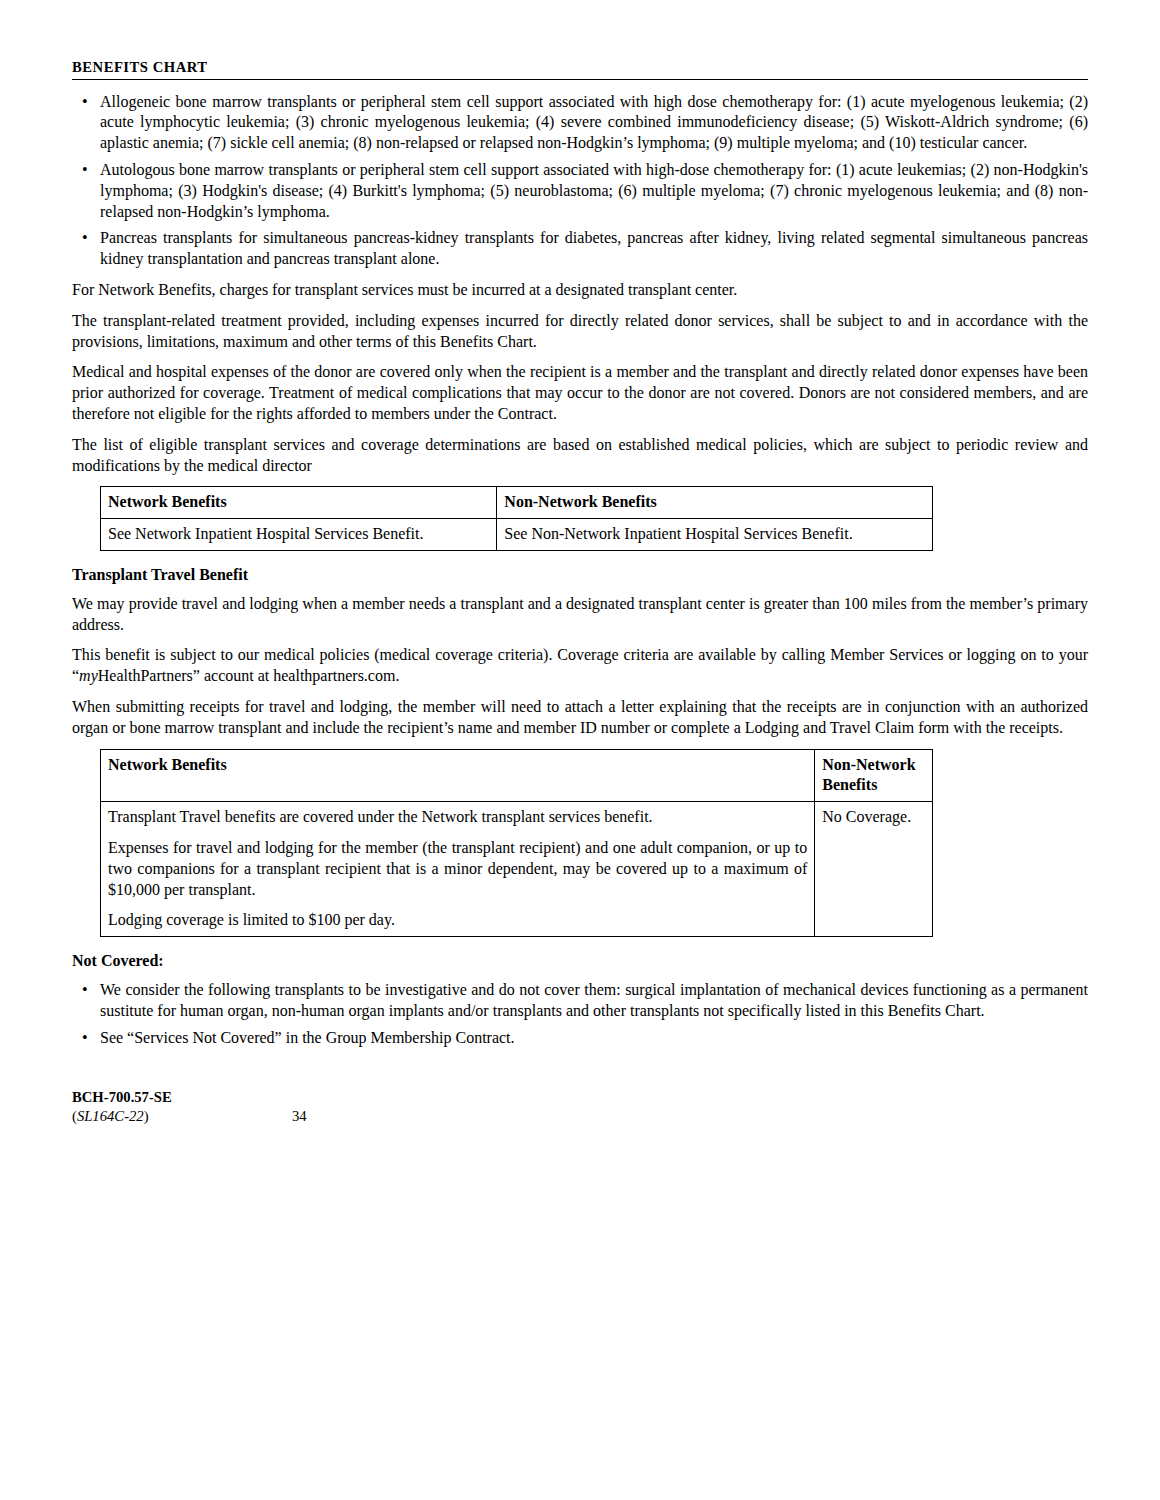BENEFITS CHART
Allogeneic bone marrow transplants or peripheral stem cell support associated with high dose chemotherapy for: (1) acute myelogenous leukemia; (2) acute lymphocytic leukemia; (3) chronic myelogenous leukemia; (4) severe combined immunodeficiency disease; (5) Wiskott-Aldrich syndrome; (6) aplastic anemia; (7) sickle cell anemia; (8) non-relapsed or relapsed non-Hodgkin’s lymphoma; (9) multiple myeloma; and (10) testicular cancer.
Autologous bone marrow transplants or peripheral stem cell support associated with high-dose chemotherapy for: (1) acute leukemias; (2) non-Hodgkin's lymphoma; (3) Hodgkin's disease; (4) Burkitt's lymphoma; (5) neuroblastoma; (6) multiple myeloma; (7) chronic myelogenous leukemia; and (8) non-relapsed non-Hodgkin’s lymphoma.
Pancreas transplants for simultaneous pancreas-kidney transplants for diabetes, pancreas after kidney, living related segmental simultaneous pancreas kidney transplantation and pancreas transplant alone.
For Network Benefits, charges for transplant services must be incurred at a designated transplant center.
The transplant-related treatment provided, including expenses incurred for directly related donor services, shall be subject to and in accordance with the provisions, limitations, maximum and other terms of this Benefits Chart.
Medical and hospital expenses of the donor are covered only when the recipient is a member and the transplant and directly related donor expenses have been prior authorized for coverage. Treatment of medical complications that may occur to the donor are not covered. Donors are not considered members, and are therefore not eligible for the rights afforded to members under the Contract.
The list of eligible transplant services and coverage determinations are based on established medical policies, which are subject to periodic review and modifications by the medical director
| Network Benefits | Non-Network Benefits |
| --- | --- |
| See Network Inpatient Hospital Services Benefit. | See Non-Network Inpatient Hospital Services Benefit. |
Transplant Travel Benefit
We may provide travel and lodging when a member needs a transplant and a designated transplant center is greater than 100 miles from the member’s primary address.
This benefit is subject to our medical policies (medical coverage criteria). Coverage criteria are available by calling Member Services or logging on to your “my HealthPartners” account at healthpartners.com.
When submitting receipts for travel and lodging, the member will need to attach a letter explaining that the receipts are in conjunction with an authorized organ or bone marrow transplant and include the recipient’s name and member ID number or complete a Lodging and Travel Claim form with the receipts.
| Network Benefits | Non-Network Benefits |
| --- | --- |
| Transplant Travel benefits are covered under the Network transplant services benefit. Expenses for travel and lodging for the member (the transplant recipient) and one adult companion, or up to two companions for a transplant recipient that is a minor dependent, may be covered up to a maximum of $10,000 per transplant. Lodging coverage is limited to $100 per day. | No Coverage. |
Not Covered:
We consider the following transplants to be investigative and do not cover them: surgical implantation of mechanical devices functioning as a permanent sustitute for human organ, non-human organ implants and/or transplants and other transplants not specifically listed in this Benefits Chart.
See “Services Not Covered” in the Group Membership Contract.
BCH-700.57-SE
(SL164C-22)
34